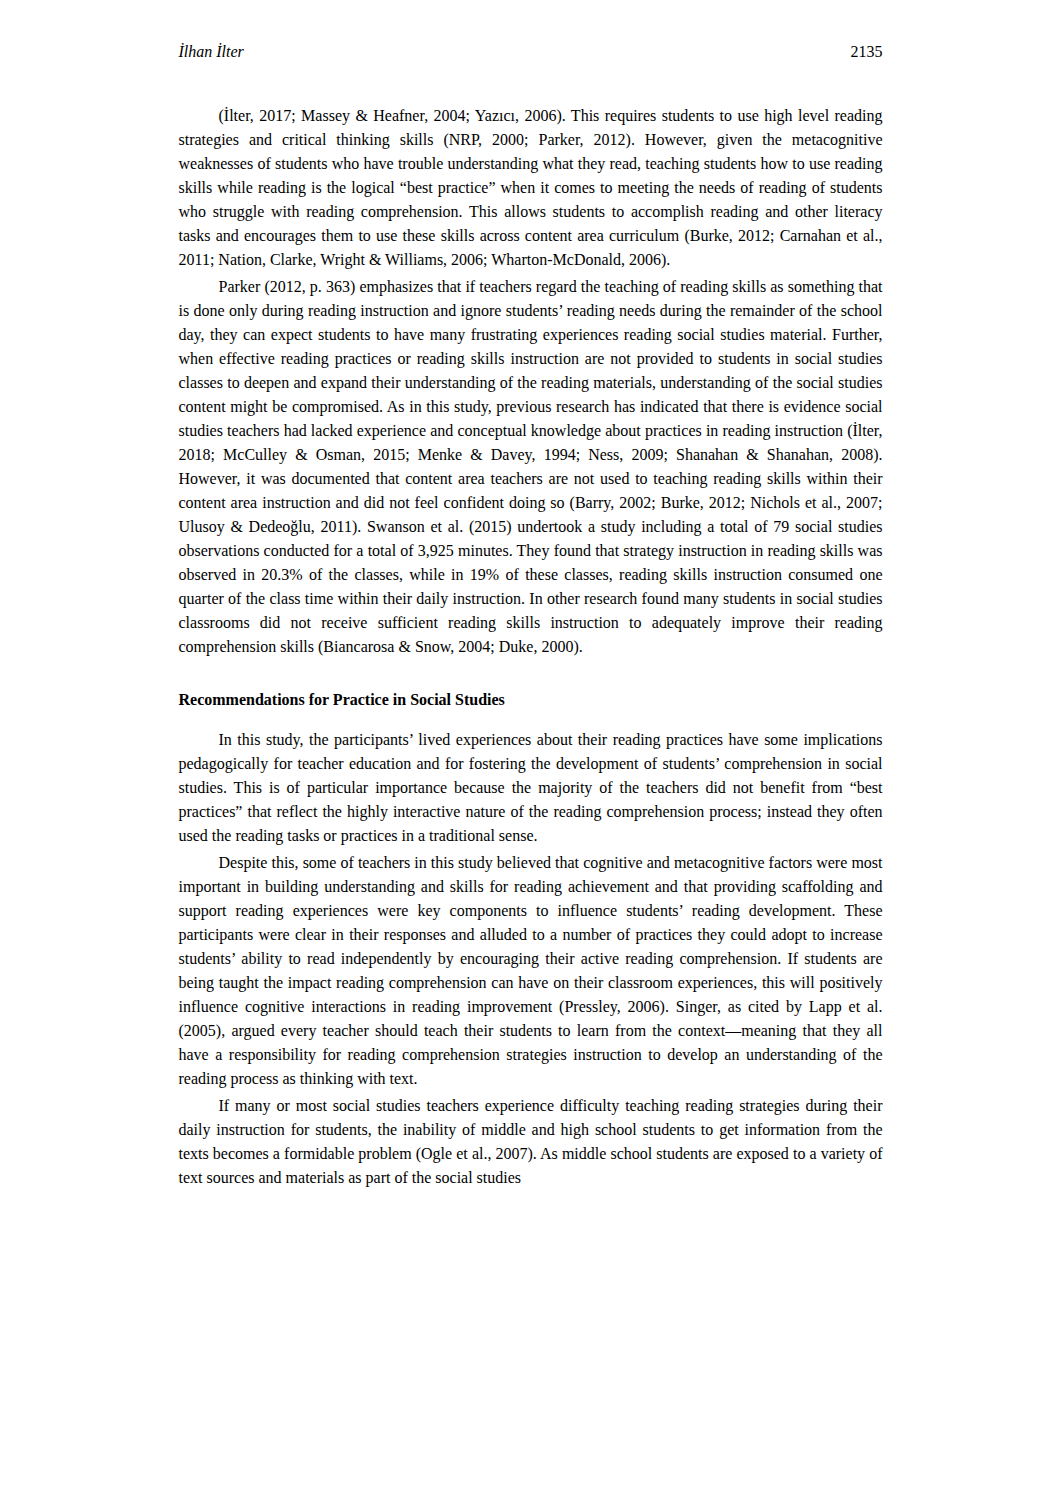İlhan İlter 2135
(İlter, 2017; Massey & Heafner, 2004; Yazıcı, 2006). This requires students to use high level reading strategies and critical thinking skills (NRP, 2000; Parker, 2012). However, given the metacognitive weaknesses of students who have trouble understanding what they read, teaching students how to use reading skills while reading is the logical “best practice” when it comes to meeting the needs of reading of students who struggle with reading comprehension. This allows students to accomplish reading and other literacy tasks and encourages them to use these skills across content area curriculum (Burke, 2012; Carnahan et al., 2011; Nation, Clarke, Wright & Williams, 2006; Wharton-McDonald, 2006).
Parker (2012, p. 363) emphasizes that if teachers regard the teaching of reading skills as something that is done only during reading instruction and ignore students’ reading needs during the remainder of the school day, they can expect students to have many frustrating experiences reading social studies material. Further, when effective reading practices or reading skills instruction are not provided to students in social studies classes to deepen and expand their understanding of the reading materials, understanding of the social studies content might be compromised. As in this study, previous research has indicated that there is evidence social studies teachers had lacked experience and conceptual knowledge about practices in reading instruction (İlter, 2018; McCulley & Osman, 2015; Menke & Davey, 1994; Ness, 2009; Shanahan & Shanahan, 2008). However, it was documented that content area teachers are not used to teaching reading skills within their content area instruction and did not feel confident doing so (Barry, 2002; Burke, 2012; Nichols et al., 2007; Ulusoy & Dedeoğlu, 2011). Swanson et al. (2015) undertook a study including a total of 79 social studies observations conducted for a total of 3,925 minutes. They found that strategy instruction in reading skills was observed in 20.3% of the classes, while in 19% of these classes, reading skills instruction consumed one quarter of the class time within their daily instruction. In other research found many students in social studies classrooms did not receive sufficient reading skills instruction to adequately improve their reading comprehension skills (Biancarosa & Snow, 2004; Duke, 2000).
Recommendations for Practice in Social Studies
In this study, the participants’ lived experiences about their reading practices have some implications pedagogically for teacher education and for fostering the development of students’ comprehension in social studies. This is of particular importance because the majority of the teachers did not benefit from “best practices” that reflect the highly interactive nature of the reading comprehension process; instead they often used the reading tasks or practices in a traditional sense.
Despite this, some of teachers in this study believed that cognitive and metacognitive factors were most important in building understanding and skills for reading achievement and that providing scaffolding and support reading experiences were key components to influence students’ reading development. These participants were clear in their responses and alluded to a number of practices they could adopt to increase students’ ability to read independently by encouraging their active reading comprehension. If students are being taught the impact reading comprehension can have on their classroom experiences, this will positively influence cognitive interactions in reading improvement (Pressley, 2006). Singer, as cited by Lapp et al. (2005), argued every teacher should teach their students to learn from the context—meaning that they all have a responsibility for reading comprehension strategies instruction to develop an understanding of the reading process as thinking with text.
If many or most social studies teachers experience difficulty teaching reading strategies during their daily instruction for students, the inability of middle and high school students to get information from the texts becomes a formidable problem (Ogle et al., 2007). As middle school students are exposed to a variety of text sources and materials as part of the social studies